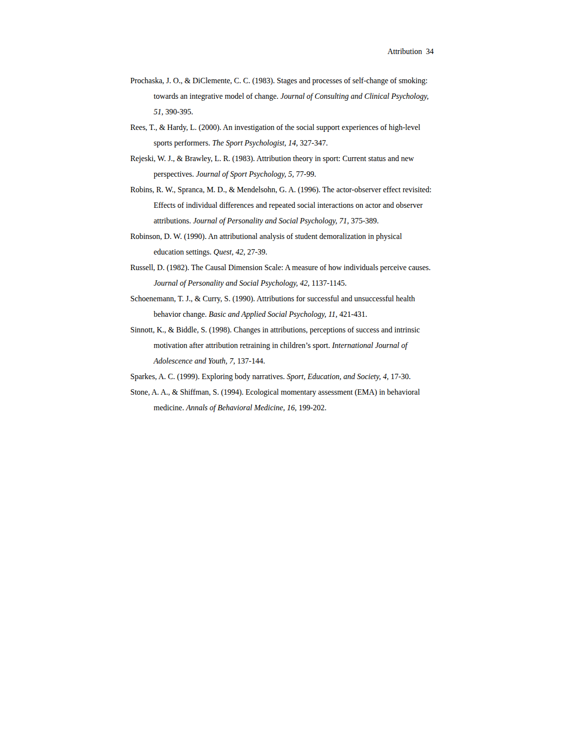Attribution 34
Prochaska, J. O., & DiClemente, C. C. (1983). Stages and processes of self-change of smoking: towards an integrative model of change. Journal of Consulting and Clinical Psychology, 51, 390-395.
Rees, T., & Hardy, L. (2000). An investigation of the social support experiences of high-level sports performers. The Sport Psychologist, 14, 327-347.
Rejeski, W. J., & Brawley, L. R. (1983). Attribution theory in sport: Current status and new perspectives. Journal of Sport Psychology, 5, 77-99.
Robins, R. W., Spranca, M. D., & Mendelsohn, G. A. (1996). The actor-observer effect revisited: Effects of individual differences and repeated social interactions on actor and observer attributions. Journal of Personality and Social Psychology, 71, 375-389.
Robinson, D. W. (1990). An attributional analysis of student demoralization in physical education settings. Quest, 42, 27-39.
Russell, D. (1982). The Causal Dimension Scale: A measure of how individuals perceive causes. Journal of Personality and Social Psychology, 42, 1137-1145.
Schoenemann, T. J., & Curry, S. (1990). Attributions for successful and unsuccessful health behavior change. Basic and Applied Social Psychology, 11, 421-431.
Sinnott, K., & Biddle, S. (1998). Changes in attributions, perceptions of success and intrinsic motivation after attribution retraining in children’s sport. International Journal of Adolescence and Youth, 7, 137-144.
Sparkes, A. C. (1999). Exploring body narratives. Sport, Education, and Society, 4, 17-30.
Stone, A. A., & Shiffman, S. (1994). Ecological momentary assessment (EMA) in behavioral medicine. Annals of Behavioral Medicine, 16, 199-202.